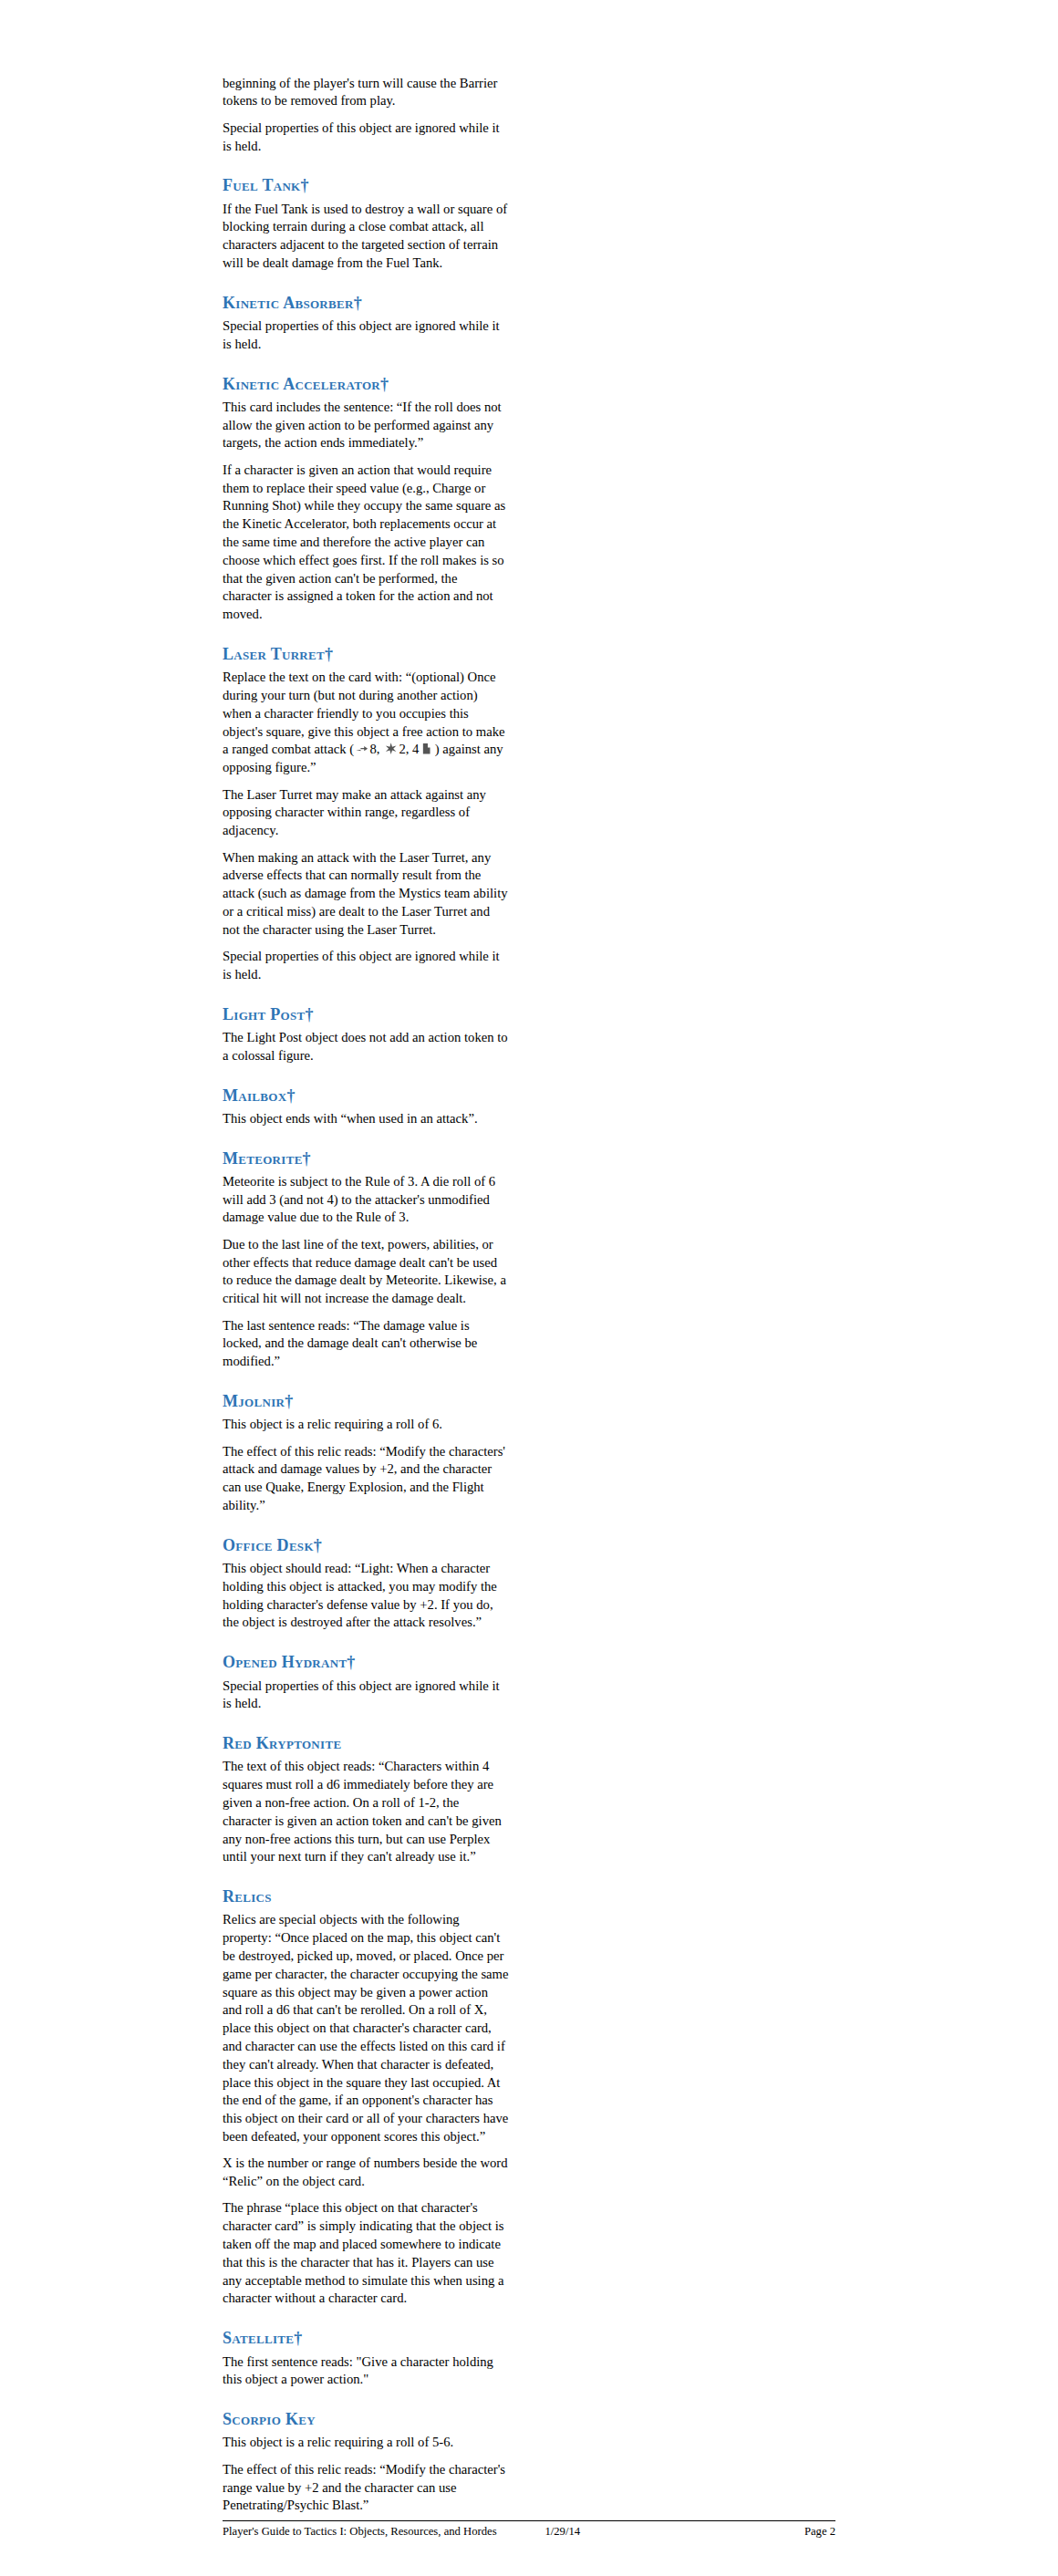beginning of the player's turn will cause the Barrier tokens to be removed from play.
Special properties of this object are ignored while it is held.
Fuel Tank†
If the Fuel Tank is used to destroy a wall or square of blocking terrain during a close combat attack, all characters adjacent to the targeted section of terrain will be dealt damage from the Fuel Tank.
Kinetic Absorber†
Special properties of this object are ignored while it is held.
Kinetic Accelerator†
This card includes the sentence: “If the roll does not allow the given action to be performed against any targets, the action ends immediately.”
If a character is given an action that would require them to replace their speed value (e.g., Charge or Running Shot) while they occupy the same square as the Kinetic Accelerator, both replacements occur at the same time and therefore the active player can choose which effect goes first. If the roll makes is so that the given action can't be performed, the character is assigned a token for the action and not moved.
Laser Turret†
Replace the text on the card with: “(optional) Once during your turn (but not during another action) when a character friendly to you occupies this object's square, give this object a free action to make a ranged combat attack (8, 2, 4) against any opposing figure.”
The Laser Turret may make an attack against any opposing character within range, regardless of adjacency.
When making an attack with the Laser Turret, any adverse effects that can normally result from the attack (such as damage from the Mystics team ability or a critical miss) are dealt to the Laser Turret and not the character using the Laser Turret.
Special properties of this object are ignored while it is held.
Light Post†
The Light Post object does not add an action token to a colossal figure.
Mailbox†
This object ends with “when used in an attack”.
Meteorite†
Meteorite is subject to the Rule of 3. A die roll of 6 will add 3 (and not 4) to the attacker's unmodified damage value due to the Rule of 3.
Due to the last line of the text, powers, abilities, or other effects that reduce damage dealt can't be used to reduce the damage dealt by Meteorite. Likewise, a critical hit will not increase the damage dealt.
The last sentence reads: “The damage value is locked, and the damage dealt can't otherwise be modified.”
Mjolnir†
This object is a relic requiring a roll of 6.
The effect of this relic reads: “Modify the characters' attack and damage values by +2, and the character can use Quake, Energy Explosion, and the Flight ability.”
Office Desk†
This object should read: “Light: When a character holding this object is attacked, you may modify the holding character's defense value by +2. If you do, the object is destroyed after the attack resolves.”
Opened Hydrant†
Special properties of this object are ignored while it is held.
Red Kryptonite
The text of this object reads: “Characters within 4 squares must roll a d6 immediately before they are given a non-free action. On a roll of 1-2, the character is given an action token and can't be given any non-free actions this turn, but can use Perplex until your next turn if they can't already use it.”
Relics
Relics are special objects with the following property: “Once placed on the map, this object can't be destroyed, picked up, moved, or placed. Once per game per character, the character occupying the same square as this object may be given a power action and roll a d6 that can't be rerolled. On a roll of X, place this object on that character's character card, and character can use the effects listed on this card if they can't already. When that character is defeated, place this object in the square they last occupied. At the end of the game, if an opponent's character has this object on their card or all of your characters have been defeated, your opponent scores this object.”
X is the number or range of numbers beside the word “Relic” on the object card.
The phrase “place this object on that character's character card” is simply indicating that the object is taken off the map and placed somewhere to indicate that this is the character that has it. Players can use any acceptable method to simulate this when using a character without a character card.
Satellite†
The first sentence reads: "Give a character holding this object a power action."
Scorpio Key
This object is a relic requiring a roll of 5-6.
The effect of this relic reads: “Modify the character's range value by +2 and the character can use Penetrating/Psychic Blast.”
Player's Guide to Tactics I: Objects, Resources, and Hordes
1/29/14
Page 2